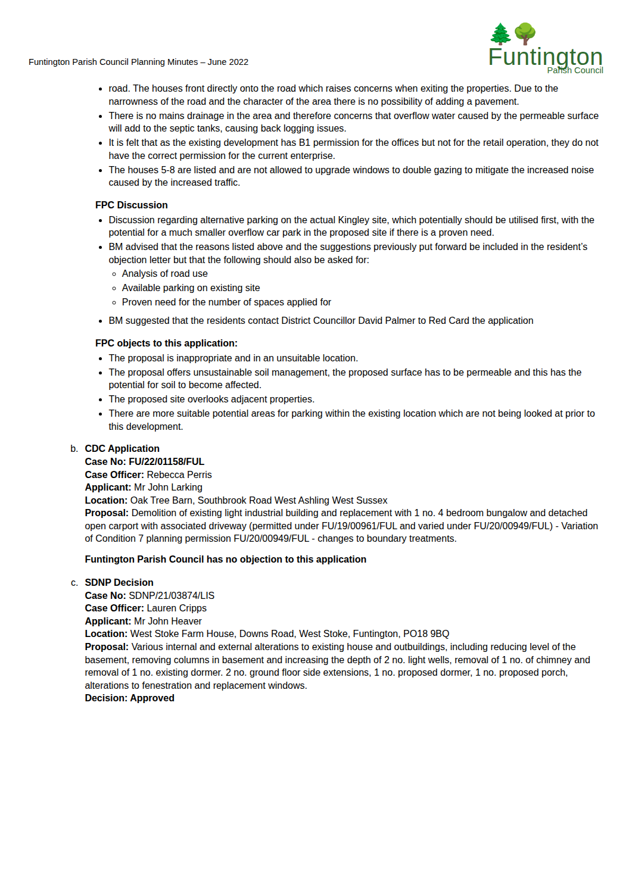🌲🌳
Funtington
Parish Council
Funtington Parish Council Planning Minutes – June 2022
road. The houses front directly onto the road which raises concerns when exiting the properties. Due to the narrowness of the road and the character of the area there is no possibility of adding a pavement.
There is no mains drainage in the area and therefore concerns that overflow water caused by the permeable surface will add to the septic tanks, causing back logging issues.
It is felt that as the existing development has B1 permission for the offices but not for the retail operation, they do not have the correct permission for the current enterprise.
The houses 5-8 are listed and are not allowed to upgrade windows to double gazing to mitigate the increased noise caused by the increased traffic.
FPC Discussion
Discussion regarding alternative parking on the actual Kingley site, which potentially should be utilised first, with the potential for a much smaller overflow car park in the proposed site if there is a proven need.
BM advised that the reasons listed above and the suggestions previously put forward be included in the resident’s objection letter but that the following should also be asked for:
Analysis of road use
Available parking on existing site
Proven need for the number of spaces applied for
BM suggested that the residents contact District Councillor David Palmer to Red Card the application
FPC objects to this application:
The proposal is inappropriate and in an unsuitable location.
The proposal offers unsustainable soil management, the proposed surface has to be permeable and this has the potential for soil to become affected.
The proposed site overlooks adjacent properties.
There are more suitable potential areas for parking within the existing location which are not being looked at prior to this development.
CDC Application
Case No: FU/22/01158/FUL Case Officer: Rebecca Perris Applicant: Mr John Larking Location: Oak Tree Barn, Southbrook Road West Ashling West Sussex Proposal: Demolition of existing light industrial building and replacement with 1 no. 4 bedroom bungalow and detached open carport with associated driveway (permitted under FU/19/00961/FUL and varied under FU/20/00949/FUL) - Variation of Condition 7 planning permission FU/20/00949/FUL - changes to boundary treatments.
Funtington Parish Council has no objection to this application
SDNP Decision
Case No: SDNP/21/03874/LIS Case Officer: Lauren Cripps Applicant: Mr John Heaver Location: West Stoke Farm House, Downs Road, West Stoke, Funtington, PO18 9BQ Proposal: Various internal and external alterations to existing house and outbuildings, including reducing level of the basement, removing columns in basement and increasing the depth of 2 no. light wells, removal of 1 no. of chimney and removal of 1 no. existing dormer. 2 no. ground floor side extensions, 1 no. proposed dormer, 1 no. proposed porch, alterations to fenestration and replacement windows. Decision: Approved